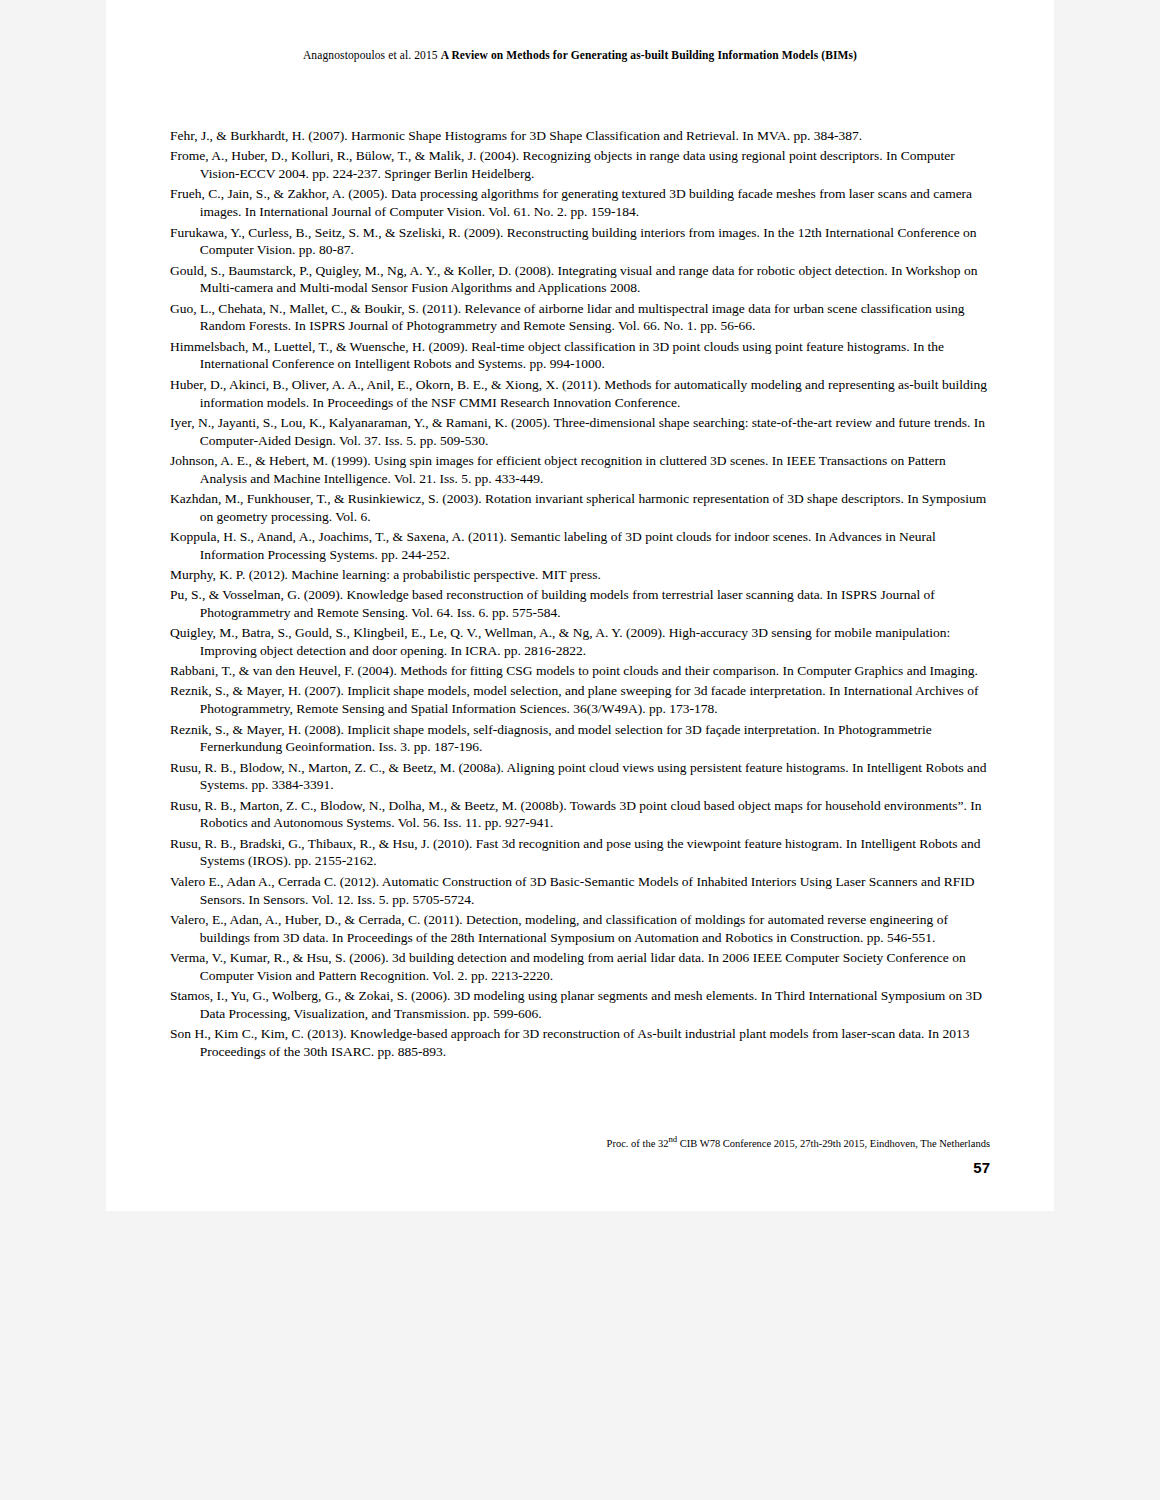Anagnostopoulos et al. 2015 A Review on Methods for Generating as-built Building Information Models (BIMs)
Fehr, J., & Burkhardt, H. (2007). Harmonic Shape Histograms for 3D Shape Classification and Retrieval. In MVA. pp. 384-387.
Frome, A., Huber, D., Kolluri, R., Bülow, T., & Malik, J. (2004). Recognizing objects in range data using regional point descriptors. In Computer Vision-ECCV 2004. pp. 224-237. Springer Berlin Heidelberg.
Frueh, C., Jain, S., & Zakhor, A. (2005). Data processing algorithms for generating textured 3D building facade meshes from laser scans and camera images. In International Journal of Computer Vision. Vol. 61. No. 2. pp. 159-184.
Furukawa, Y., Curless, B., Seitz, S. M., & Szeliski, R. (2009). Reconstructing building interiors from images. In the 12th International Conference on Computer Vision. pp. 80-87.
Gould, S., Baumstarck, P., Quigley, M., Ng, A. Y., & Koller, D. (2008). Integrating visual and range data for robotic object detection. In Workshop on Multi-camera and Multi-modal Sensor Fusion Algorithms and Applications 2008.
Guo, L., Chehata, N., Mallet, C., & Boukir, S. (2011). Relevance of airborne lidar and multispectral image data for urban scene classification using Random Forests. In ISPRS Journal of Photogrammetry and Remote Sensing. Vol. 66. No. 1. pp. 56-66.
Himmelsbach, M., Luettel, T., & Wuensche, H. (2009). Real-time object classification in 3D point clouds using point feature histograms. In the International Conference on Intelligent Robots and Systems. pp. 994-1000.
Huber, D., Akinci, B., Oliver, A. A., Anil, E., Okorn, B. E., & Xiong, X. (2011). Methods for automatically modeling and representing as-built building information models. In Proceedings of the NSF CMMI Research Innovation Conference.
Iyer, N., Jayanti, S., Lou, K., Kalyanaraman, Y., & Ramani, K. (2005). Three-dimensional shape searching: state-of-the-art review and future trends. In Computer-Aided Design. Vol. 37. Iss. 5. pp. 509-530.
Johnson, A. E., & Hebert, M. (1999). Using spin images for efficient object recognition in cluttered 3D scenes. In IEEE Transactions on Pattern Analysis and Machine Intelligence. Vol. 21. Iss. 5. pp. 433-449.
Kazhdan, M., Funkhouser, T., & Rusinkiewicz, S. (2003). Rotation invariant spherical harmonic representation of 3D shape descriptors. In Symposium on geometry processing. Vol. 6.
Koppula, H. S., Anand, A., Joachims, T., & Saxena, A. (2011). Semantic labeling of 3D point clouds for indoor scenes. In Advances in Neural Information Processing Systems. pp. 244-252.
Murphy, K. P. (2012). Machine learning: a probabilistic perspective. MIT press.
Pu, S., & Vosselman, G. (2009). Knowledge based reconstruction of building models from terrestrial laser scanning data. In ISPRS Journal of Photogrammetry and Remote Sensing. Vol. 64. Iss. 6. pp. 575-584.
Quigley, M., Batra, S., Gould, S., Klingbeil, E., Le, Q. V., Wellman, A., & Ng, A. Y. (2009). High-accuracy 3D sensing for mobile manipulation: Improving object detection and door opening. In ICRA. pp. 2816-2822.
Rabbani, T., & van den Heuvel, F. (2004). Methods for fitting CSG models to point clouds and their comparison. In Computer Graphics and Imaging.
Reznik, S., & Mayer, H. (2007). Implicit shape models, model selection, and plane sweeping for 3d facade interpretation. In International Archives of Photogrammetry, Remote Sensing and Spatial Information Sciences. 36(3/W49A). pp. 173-178.
Reznik, S., & Mayer, H. (2008). Implicit shape models, self-diagnosis, and model selection for 3D façade interpretation. In Photogrammetrie Fernerkundung Geoinformation. Iss. 3. pp. 187-196.
Rusu, R. B., Blodow, N., Marton, Z. C., & Beetz, M. (2008a). Aligning point cloud views using persistent feature histograms. In Intelligent Robots and Systems. pp. 3384-3391.
Rusu, R. B., Marton, Z. C., Blodow, N., Dolha, M., & Beetz, M. (2008b). Towards 3D point cloud based object maps for household environments”. In Robotics and Autonomous Systems. Vol. 56. Iss. 11. pp. 927-941.
Rusu, R. B., Bradski, G., Thibaux, R., & Hsu, J. (2010). Fast 3d recognition and pose using the viewpoint feature histogram. In Intelligent Robots and Systems (IROS). pp. 2155-2162.
Valero E., Adan A., Cerrada C. (2012). Automatic Construction of 3D Basic-Semantic Models of Inhabited Interiors Using Laser Scanners and RFID Sensors. In Sensors. Vol. 12. Iss. 5. pp. 5705-5724.
Valero, E., Adan, A., Huber, D., & Cerrada, C. (2011). Detection, modeling, and classification of moldings for automated reverse engineering of buildings from 3D data. In Proceedings of the 28th International Symposium on Automation and Robotics in Construction. pp. 546-551.
Verma, V., Kumar, R., & Hsu, S. (2006). 3d building detection and modeling from aerial lidar data. In 2006 IEEE Computer Society Conference on Computer Vision and Pattern Recognition. Vol. 2. pp. 2213-2220.
Stamos, I., Yu, G., Wolberg, G., & Zokai, S. (2006). 3D modeling using planar segments and mesh elements. In Third International Symposium on 3D Data Processing, Visualization, and Transmission. pp. 599-606.
Son H., Kim C., Kim, C. (2013). Knowledge-based approach for 3D reconstruction of As-built industrial plant models from laser-scan data. In 2013 Proceedings of the 30th ISARC. pp. 885-893.
Proc. of the 32nd CIB W78 Conference 2015, 27th-29th 2015, Eindhoven, The Netherlands
57